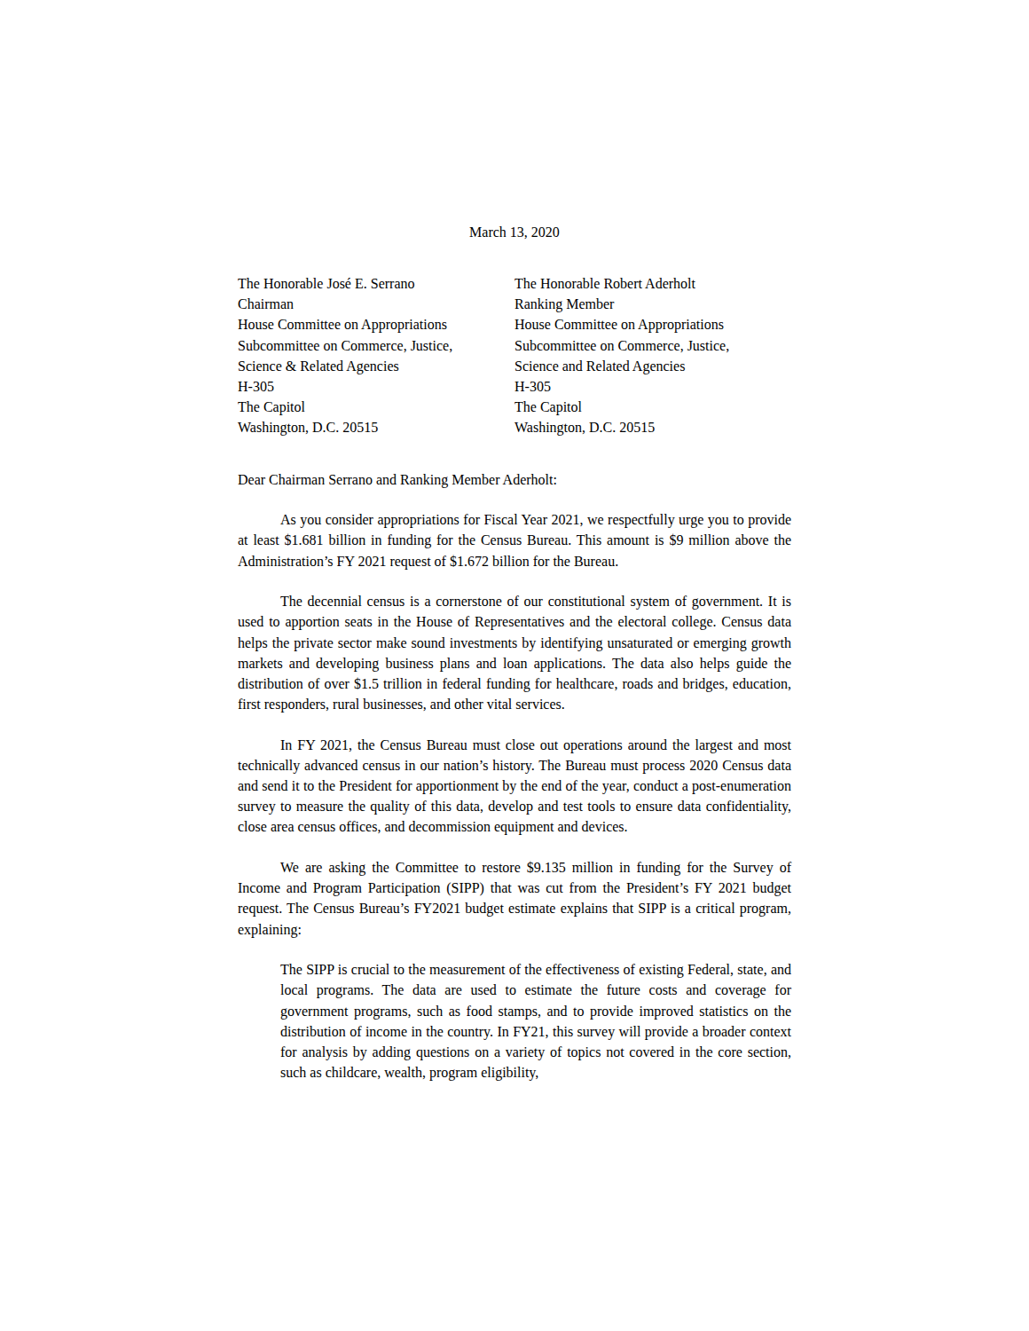March 13, 2020
| The Honorable José E. Serrano Chairman House Committee on Appropriations Subcommittee on Commerce, Justice, Science & Related Agencies H-305 The Capitol Washington, D.C. 20515 | The Honorable Robert Aderholt Ranking Member House Committee on Appropriations Subcommittee on Commerce, Justice, Science and Related Agencies H-305 The Capitol Washington, D.C. 20515 |
Dear Chairman Serrano and Ranking Member Aderholt:
As you consider appropriations for Fiscal Year 2021, we respectfully urge you to provide at least $1.681 billion in funding for the Census Bureau. This amount is $9 million above the Administration’s FY 2021 request of $1.672 billion for the Bureau.
The decennial census is a cornerstone of our constitutional system of government. It is used to apportion seats in the House of Representatives and the electoral college. Census data helps the private sector make sound investments by identifying unsaturated or emerging growth markets and developing business plans and loan applications. The data also helps guide the distribution of over $1.5 trillion in federal funding for healthcare, roads and bridges, education, first responders, rural businesses, and other vital services.
In FY 2021, the Census Bureau must close out operations around the largest and most technically advanced census in our nation’s history. The Bureau must process 2020 Census data and send it to the President for apportionment by the end of the year, conduct a post-enumeration survey to measure the quality of this data, develop and test tools to ensure data confidentiality, close area census offices, and decommission equipment and devices.
We are asking the Committee to restore $9.135 million in funding for the Survey of Income and Program Participation (SIPP) that was cut from the President’s FY 2021 budget request. The Census Bureau’s FY2021 budget estimate explains that SIPP is a critical program, explaining:
The SIPP is crucial to the measurement of the effectiveness of existing Federal, state, and local programs. The data are used to estimate the future costs and coverage for government programs, such as food stamps, and to provide improved statistics on the distribution of income in the country. In FY21, this survey will provide a broader context for analysis by adding questions on a variety of topics not covered in the core section, such as childcare, wealth, program eligibility,